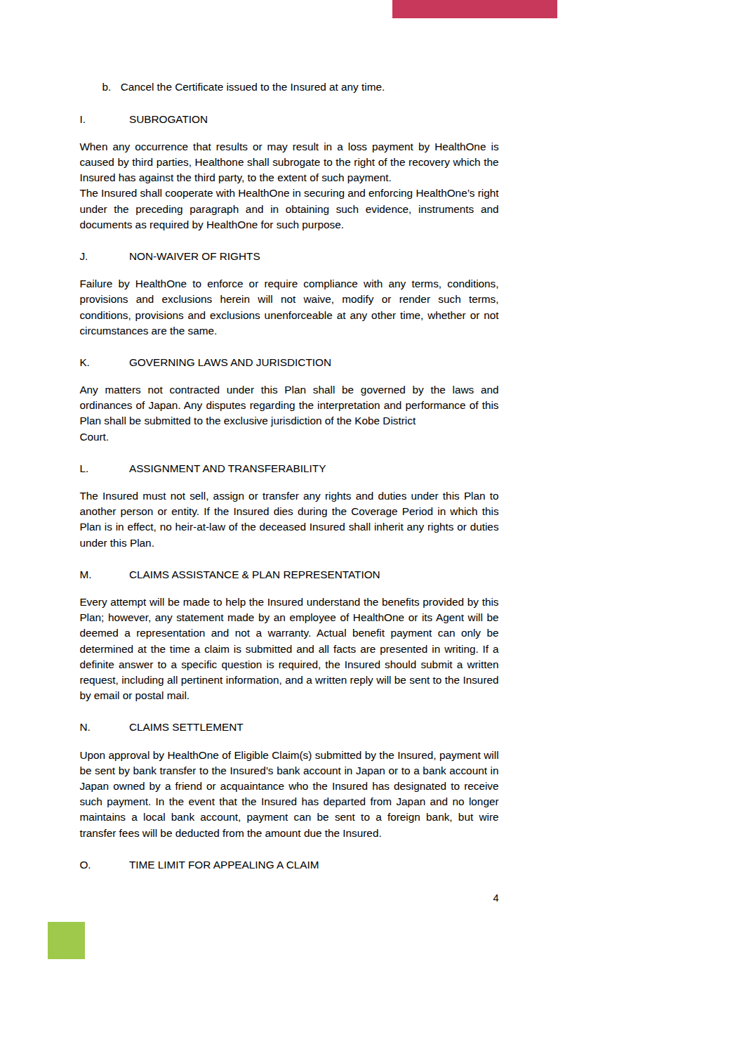Cancel the Certificate issued to the Insured at any time.
I. SUBROGATION
When any occurrence that results or may result in a loss payment by HealthOne is caused by third parties, Healthone shall subrogate to the right of the recovery which the Insured has against the third party, to the extent of such payment.
The Insured shall cooperate with HealthOne in securing and enforcing HealthOne’s right under the preceding paragraph and in obtaining such evidence, instruments and documents as required by HealthOne for such purpose.
J. NON-WAIVER OF RIGHTS
Failure by HealthOne to enforce or require compliance with any terms, conditions, provisions and exclusions herein will not waive, modify or render such terms, conditions, provisions and exclusions unenforceable at any other time, whether or not circumstances are the same.
K. GOVERNING LAWS AND JURISDICTION
Any matters not contracted under this Plan shall be governed by the laws and ordinances of Japan. Any disputes regarding the interpretation and performance of this Plan shall be submitted to the exclusive jurisdiction of the Kobe District
Court.
L. ASSIGNMENT AND TRANSFERABILITY
The Insured must not sell, assign or transfer any rights and duties under this Plan to another person or entity. If the Insured dies during the Coverage Period in which this Plan is in effect, no heir-at-law of the deceased Insured shall inherit any rights or duties under this Plan.
M. CLAIMS ASSISTANCE & PLAN REPRESENTATION
Every attempt will be made to help the Insured understand the benefits provided by this Plan; however, any statement made by an employee of HealthOne or its Agent will be deemed a representation and not a warranty. Actual benefit payment can only be determined at the time a claim is submitted and all facts are presented in writing. If a definite answer to a specific question is required, the Insured should submit a written request, including all pertinent information, and a written reply will be sent to the Insured by email or postal mail.
N. CLAIMS SETTLEMENT
Upon approval by HealthOne of Eligible Claim(s) submitted by the Insured, payment will be sent by bank transfer to the Insured’s bank account in Japan or to a bank account in Japan owned by a friend or acquaintance who the Insured has designated to receive such payment. In the event that the Insured has departed from Japan and no longer maintains a local bank account, payment can be sent to a foreign bank, but wire transfer fees will be deducted from the amount due the Insured.
O. TIME LIMIT FOR APPEALING A CLAIM
4